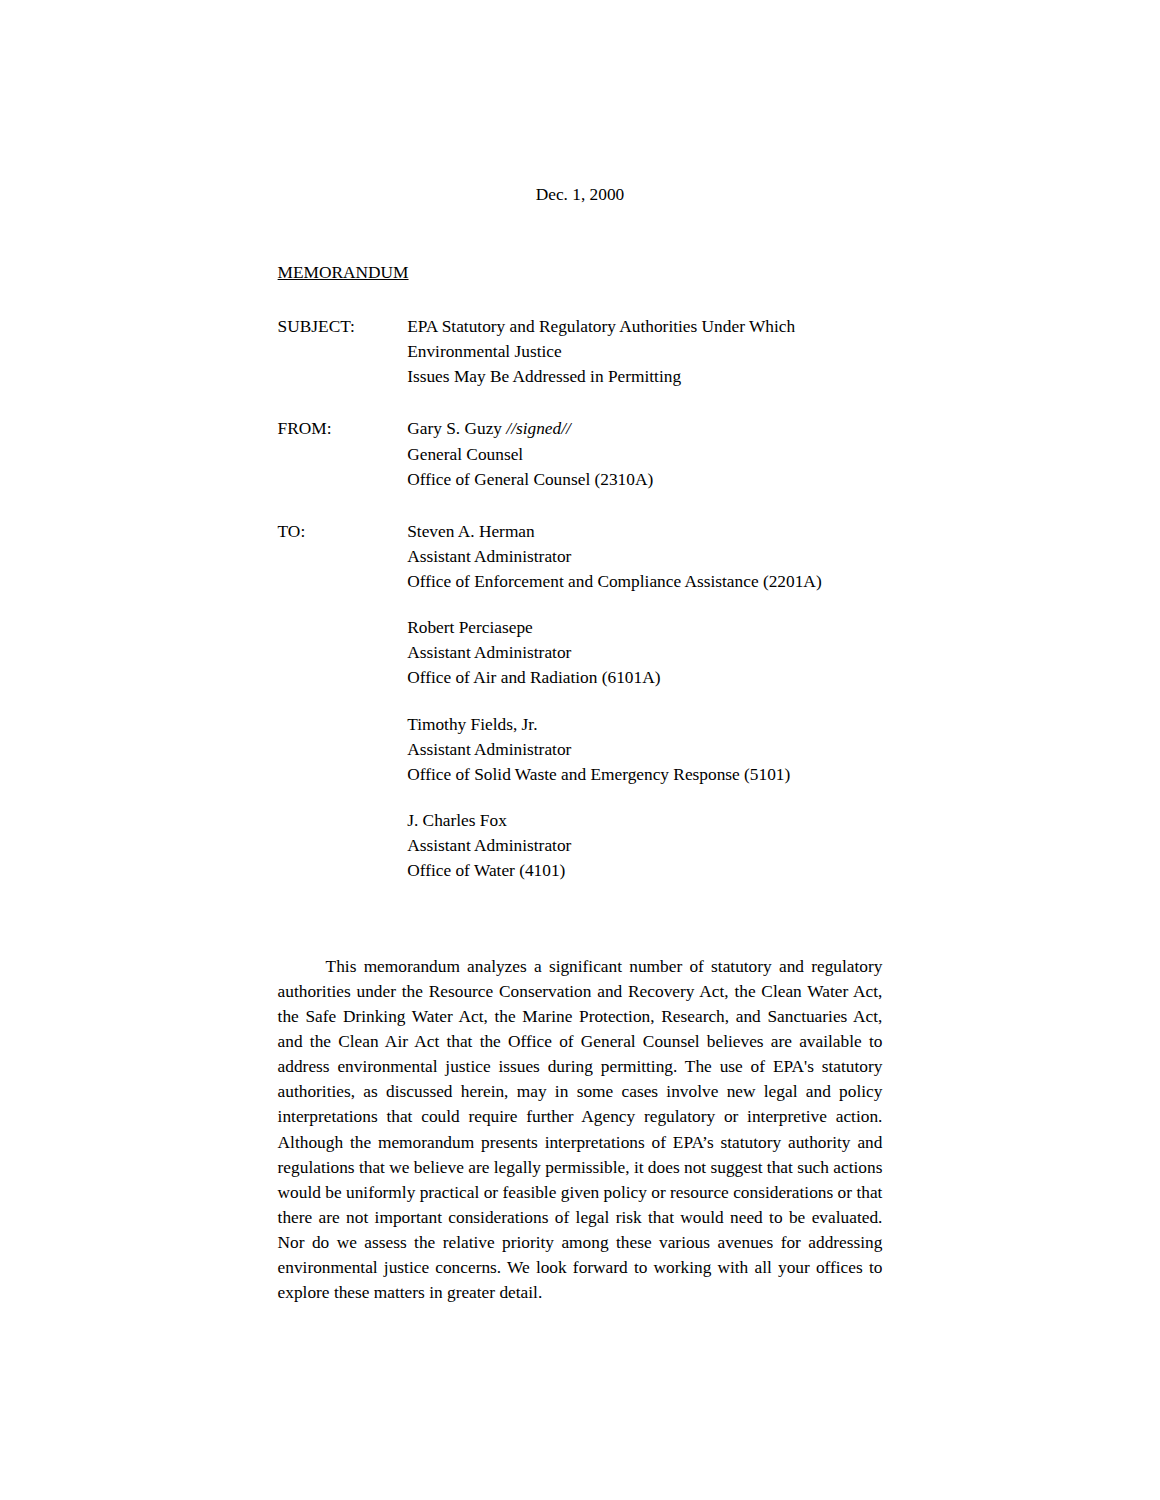Dec. 1, 2000
MEMORANDUM
| SUBJECT: | EPA Statutory and Regulatory Authorities Under Which Environmental Justice Issues May Be Addressed in Permitting |
| FROM: | Gary S. Guzy //signed// General Counsel Office of General Counsel (2310A) |
| TO: | Steven A. Herman Assistant Administrator Office of Enforcement and Compliance Assistance (2201A) Robert Perciasepe Assistant Administrator Office of Air and Radiation (6101A) Timothy Fields, Jr. Assistant Administrator Office of Solid Waste and Emergency Response (5101) J. Charles Fox Assistant Administrator Office of Water (4101) |
This memorandum analyzes a significant number of statutory and regulatory authorities under the Resource Conservation and Recovery Act, the Clean Water Act, the Safe Drinking Water Act, the Marine Protection, Research, and Sanctuaries Act, and the Clean Air Act that the Office of General Counsel believes are available to address environmental justice issues during permitting. The use of EPA's statutory authorities, as discussed herein, may in some cases involve new legal and policy interpretations that could require further Agency regulatory or interpretive action. Although the memorandum presents interpretations of EPA’s statutory authority and regulations that we believe are legally permissible, it does not suggest that such actions would be uniformly practical or feasible given policy or resource considerations or that there are not important considerations of legal risk that would need to be evaluated. Nor do we assess the relative priority among these various avenues for addressing environmental justice concerns. We look forward to working with all your offices to explore these matters in greater detail.